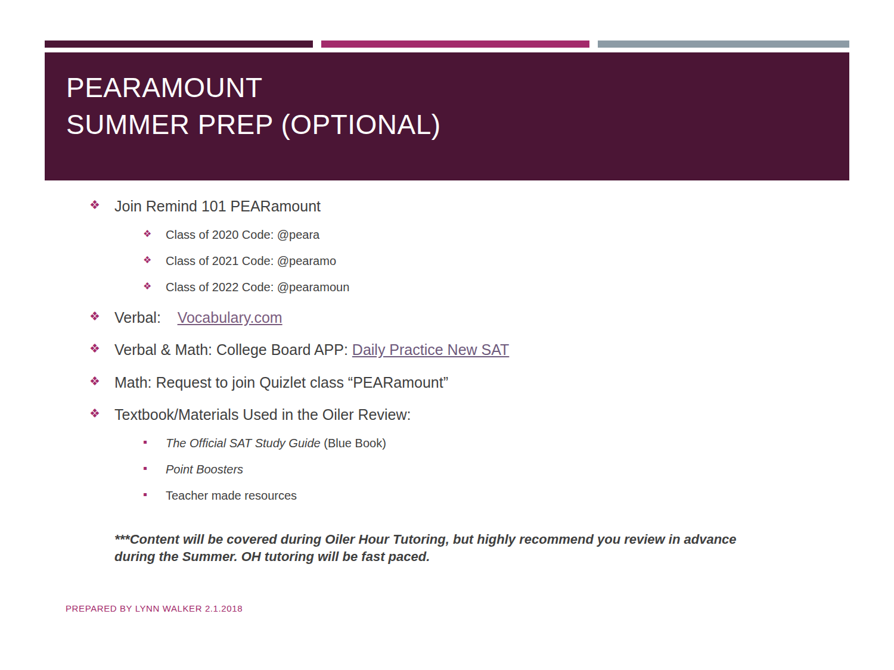PEARAMOUNT
SUMMER PREP (OPTIONAL)
Join Remind 101 PEARamount
Class of 2020 Code: @peara
Class of 2021 Code: @pearamo
Class of 2022 Code: @pearamoun
Verbal: Vocabulary.com
Verbal & Math: College Board APP: Daily Practice New SAT
Math: Request to join Quizlet class “PEARamount”
Textbook/Materials Used in the Oiler Review:
The Official SAT Study Guide (Blue Book)
Point Boosters
Teacher made resources
***Content will be covered during Oiler Hour Tutoring, but highly recommend you review in advance during the Summer. OH tutoring will be fast paced.
Prepared by Lynn Walker 2.1.2018